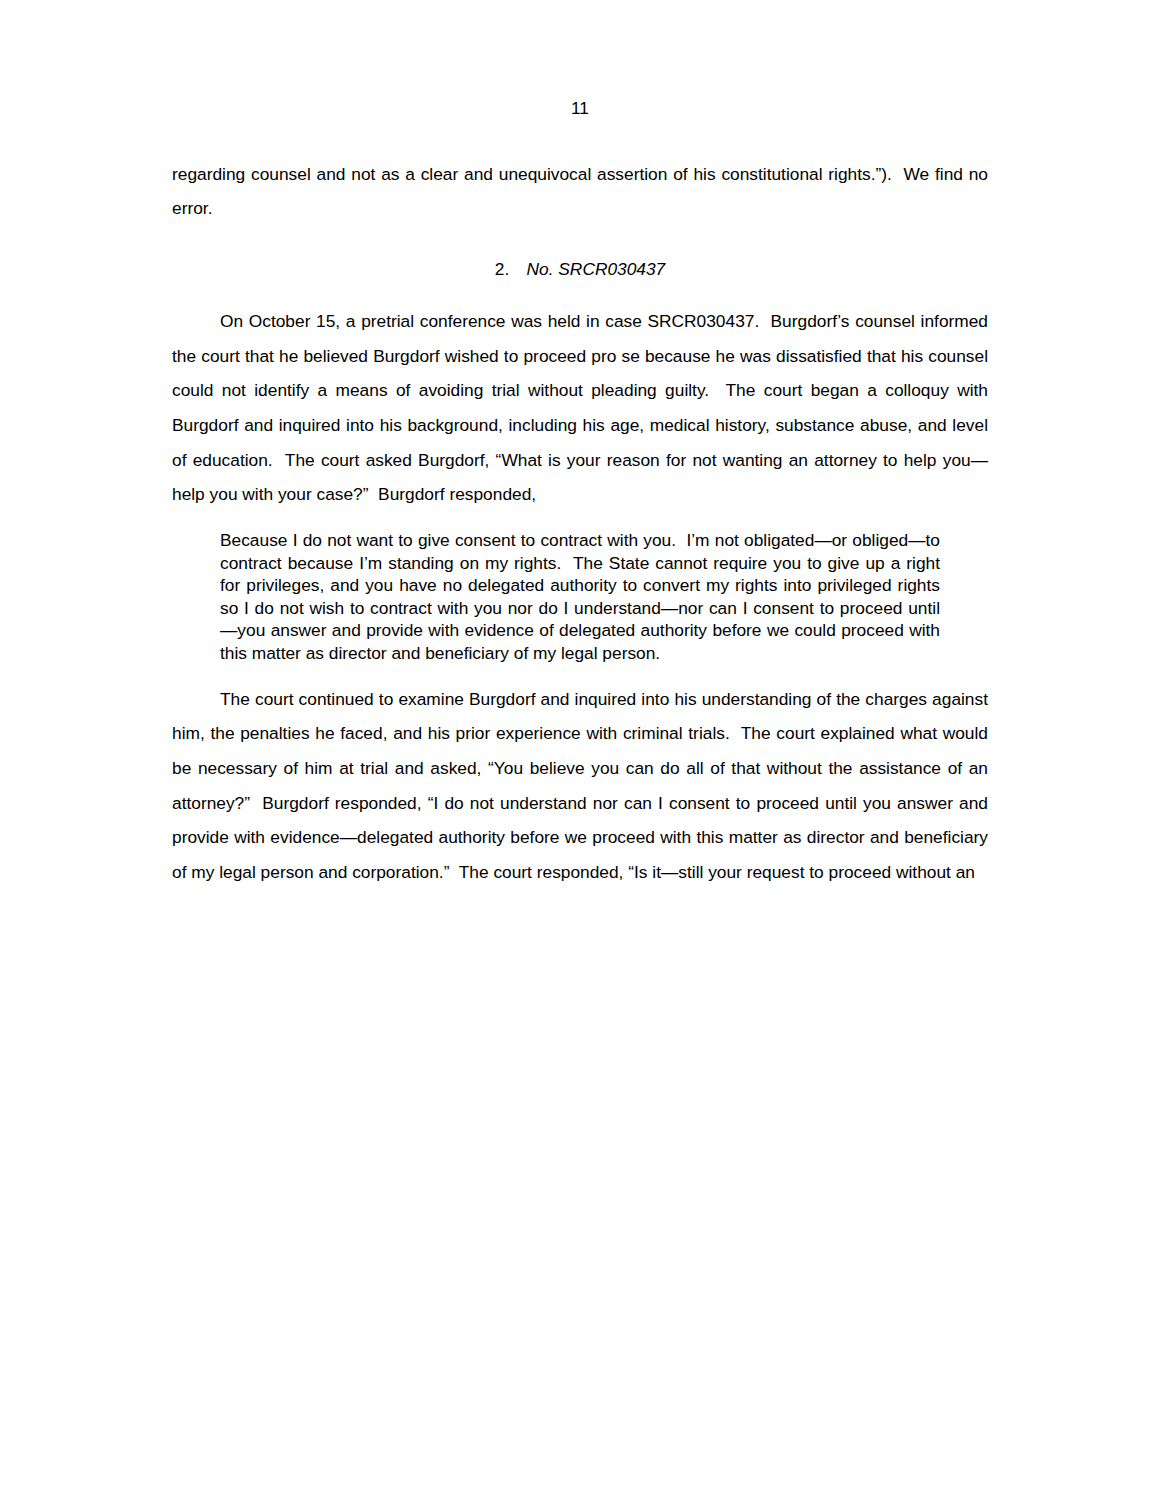11
regarding counsel and not as a clear and unequivocal assertion of his constitutional rights.”). We find no error.
2. No. SRCR030437
On October 15, a pretrial conference was held in case SRCR030437. Burgdorf’s counsel informed the court that he believed Burgdorf wished to proceed pro se because he was dissatisfied that his counsel could not identify a means of avoiding trial without pleading guilty. The court began a colloquy with Burgdorf and inquired into his background, including his age, medical history, substance abuse, and level of education. The court asked Burgdorf, “What is your reason for not wanting an attorney to help you—help you with your case?” Burgdorf responded,
Because I do not want to give consent to contract with you. I’m not obligated—or obliged—to contract because I’m standing on my rights. The State cannot require you to give up a right for privileges, and you have no delegated authority to convert my rights into privileged rights so I do not wish to contract with you nor do I understand—nor can I consent to proceed until—you answer and provide with evidence of delegated authority before we could proceed with this matter as director and beneficiary of my legal person.
The court continued to examine Burgdorf and inquired into his understanding of the charges against him, the penalties he faced, and his prior experience with criminal trials. The court explained what would be necessary of him at trial and asked, “You believe you can do all of that without the assistance of an attorney?” Burgdorf responded, “I do not understand nor can I consent to proceed until you answer and provide with evidence—delegated authority before we proceed with this matter as director and beneficiary of my legal person and corporation.” The court responded, “Is it—still your request to proceed without an